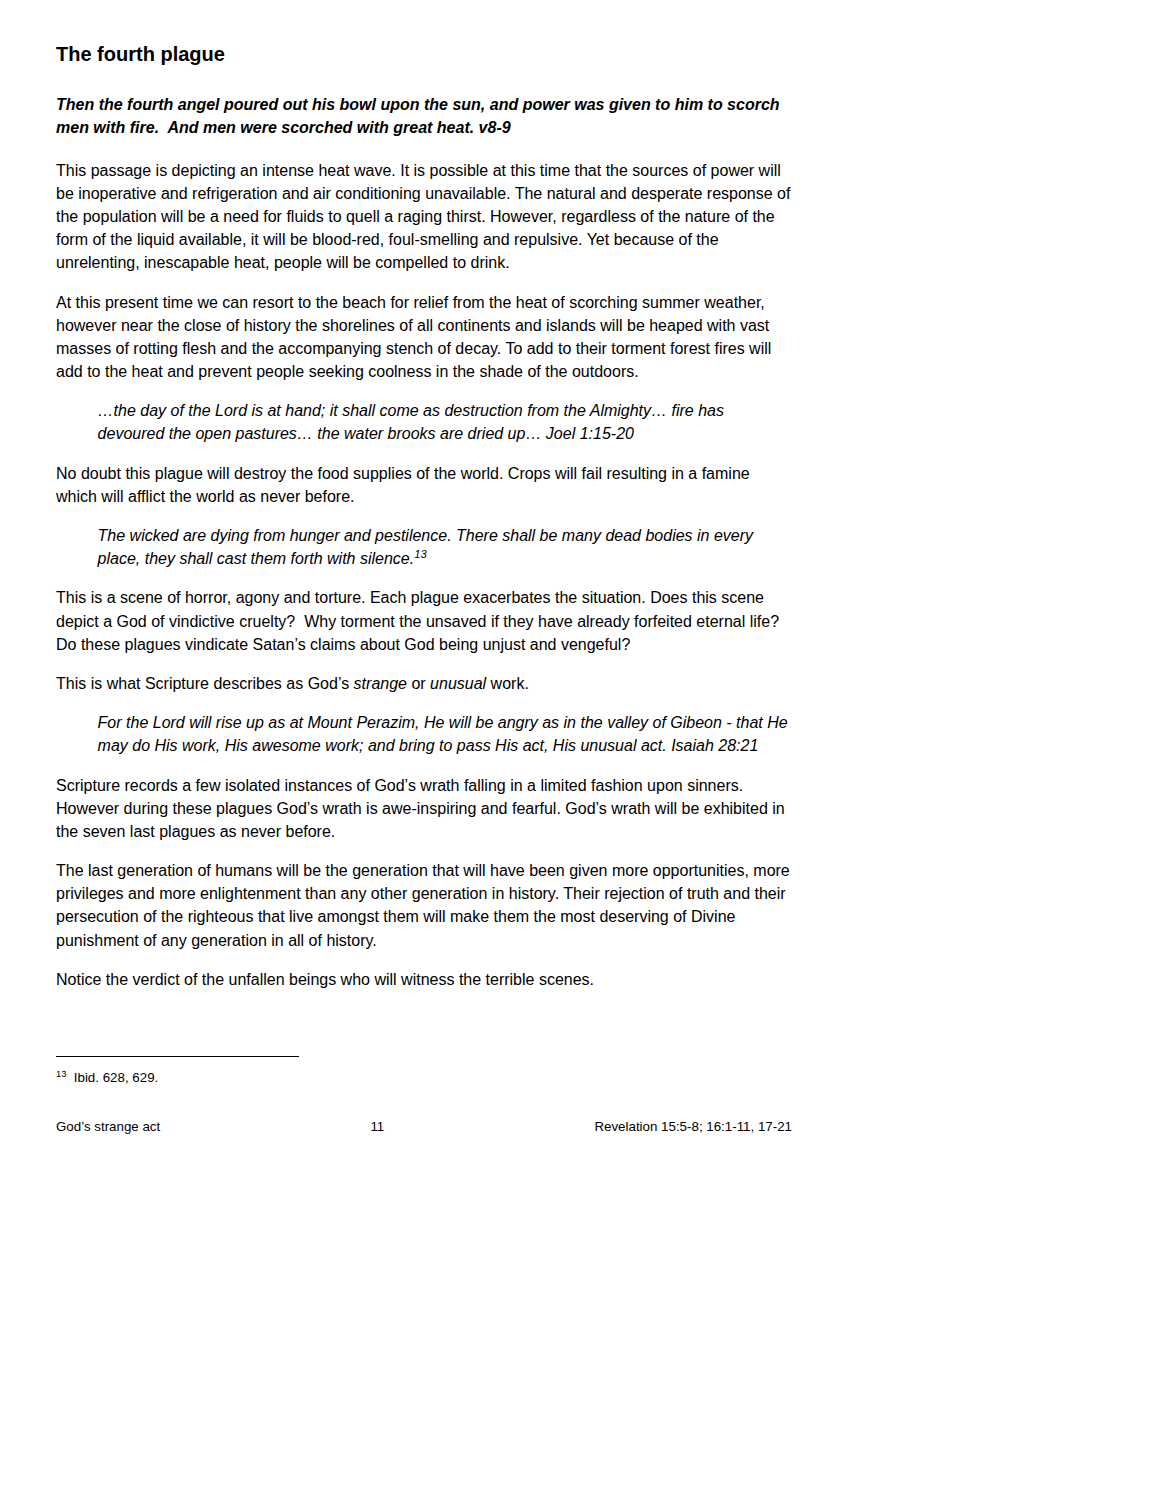The fourth plague
Then the fourth angel poured out his bowl upon the sun, and power was given to him to scorch men with fire. And men were scorched with great heat. v8-9
This passage is depicting an intense heat wave. It is possible at this time that the sources of power will be inoperative and refrigeration and air conditioning unavailable. The natural and desperate response of the population will be a need for fluids to quell a raging thirst. However, regardless of the nature of the form of the liquid available, it will be blood-red, foul-smelling and repulsive. Yet because of the unrelenting, inescapable heat, people will be compelled to drink.
At this present time we can resort to the beach for relief from the heat of scorching summer weather, however near the close of history the shorelines of all continents and islands will be heaped with vast masses of rotting flesh and the accompanying stench of decay. To add to their torment forest fires will add to the heat and prevent people seeking coolness in the shade of the outdoors.
…the day of the Lord is at hand; it shall come as destruction from the Almighty… fire has devoured the open pastures… the water brooks are dried up… Joel 1:15-20
No doubt this plague will destroy the food supplies of the world. Crops will fail resulting in a famine which will afflict the world as never before.
The wicked are dying from hunger and pestilence. There shall be many dead bodies in every place, they shall cast them forth with silence.13
This is a scene of horror, agony and torture. Each plague exacerbates the situation. Does this scene depict a God of vindictive cruelty? Why torment the unsaved if they have already forfeited eternal life? Do these plagues vindicate Satan’s claims about God being unjust and vengeful?
This is what Scripture describes as God’s strange or unusual work.
For the Lord will rise up as at Mount Perazim, He will be angry as in the valley of Gibeon - that He may do His work, His awesome work; and bring to pass His act, His unusual act. Isaiah 28:21
Scripture records a few isolated instances of God’s wrath falling in a limited fashion upon sinners. However during these plagues God’s wrath is awe-inspiring and fearful. God’s wrath will be exhibited in the seven last plagues as never before.
The last generation of humans will be the generation that will have been given more opportunities, more privileges and more enlightenment than any other generation in history. Their rejection of truth and their persecution of the righteous that live amongst them will make them the most deserving of Divine punishment of any generation in all of history.
Notice the verdict of the unfallen beings who will witness the terrible scenes.
13 Ibid. 628, 629.
God’s strange act 11 Revelation 15:5-8; 16:1-11, 17-21